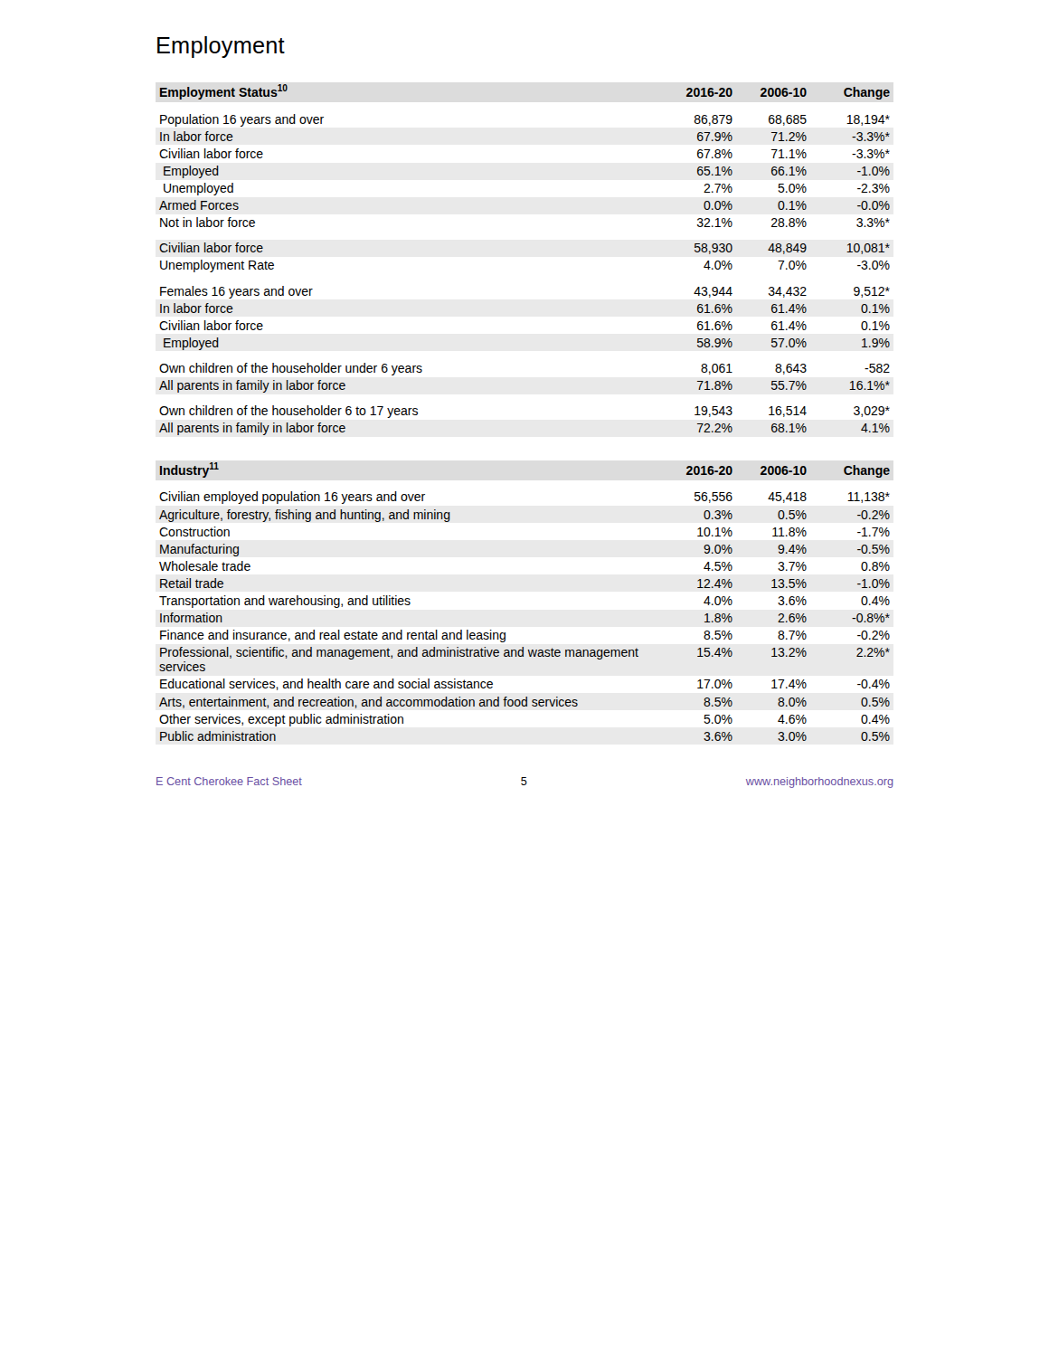Employment
Employment Status 10 2016-20 2006-10 Change
| Population 16 years and over | 86,879 | 68,685 | 18,194* |
| In labor force | 67.9% | 71.2% | -3.3%* |
| Civilian labor force | 67.8% | 71.1% | -3.3%* |
| Employed | 65.1% | 66.1% | -1.0% |
| Unemployed | 2.7% | 5.0% | -2.3% |
| Armed Forces | 0.0% | 0.1% | -0.0% |
| Not in labor force | 32.1% | 28.8% | 3.3%* |
| Civilian labor force | 58,930 | 48,849 | 10,081* |
| Unemployment Rate | 4.0% | 7.0% | -3.0% |
| Females 16 years and over | 43,944 | 34,432 | 9,512* |
| In labor force | 61.6% | 61.4% | 0.1% |
| Civilian labor force | 61.6% | 61.4% | 0.1% |
| Employed | 58.9% | 57.0% | 1.9% |
| Own children of the householder under 6 years | 8,061 | 8,643 | -582 |
| All parents in family in labor force | 71.8% | 55.7% | 16.1%* |
| Own children of the householder 6 to 17 years | 19,543 | 16,514 | 3,029* |
| All parents in family in labor force | 72.2% | 68.1% | 4.1% |
Industry 11 2016-20 2006-10 Change
| Civilian employed population 16 years and over | 56,556 | 45,418 | 11,138* |
| Agriculture, forestry, fishing and hunting, and mining | 0.3% | 0.5% | -0.2% |
| Construction | 10.1% | 11.8% | -1.7% |
| Manufacturing | 9.0% | 9.4% | -0.5% |
| Wholesale trade | 4.5% | 3.7% | 0.8% |
| Retail trade | 12.4% | 13.5% | -1.0% |
| Transportation and warehousing, and utilities | 4.0% | 3.6% | 0.4% |
| Information | 1.8% | 2.6% | -0.8%* |
| Finance and insurance, and real estate and rental and leasing | 8.5% | 8.7% | -0.2% |
| Professional, scientific, and management, and administrative and waste management services | 15.4% | 13.2% | 2.2%* |
| Educational services, and health care and social assistance | 17.0% | 17.4% | -0.4% |
| Arts, entertainment, and recreation, and accommodation and food services | 8.5% | 8.0% | 0.5% |
| Other services, except public administration | 5.0% | 4.6% | 0.4% |
| Public administration | 3.6% | 3.0% | 0.5% |
E Cent Cherokee Fact Sheet 5 www.neighborhoodnexus.org